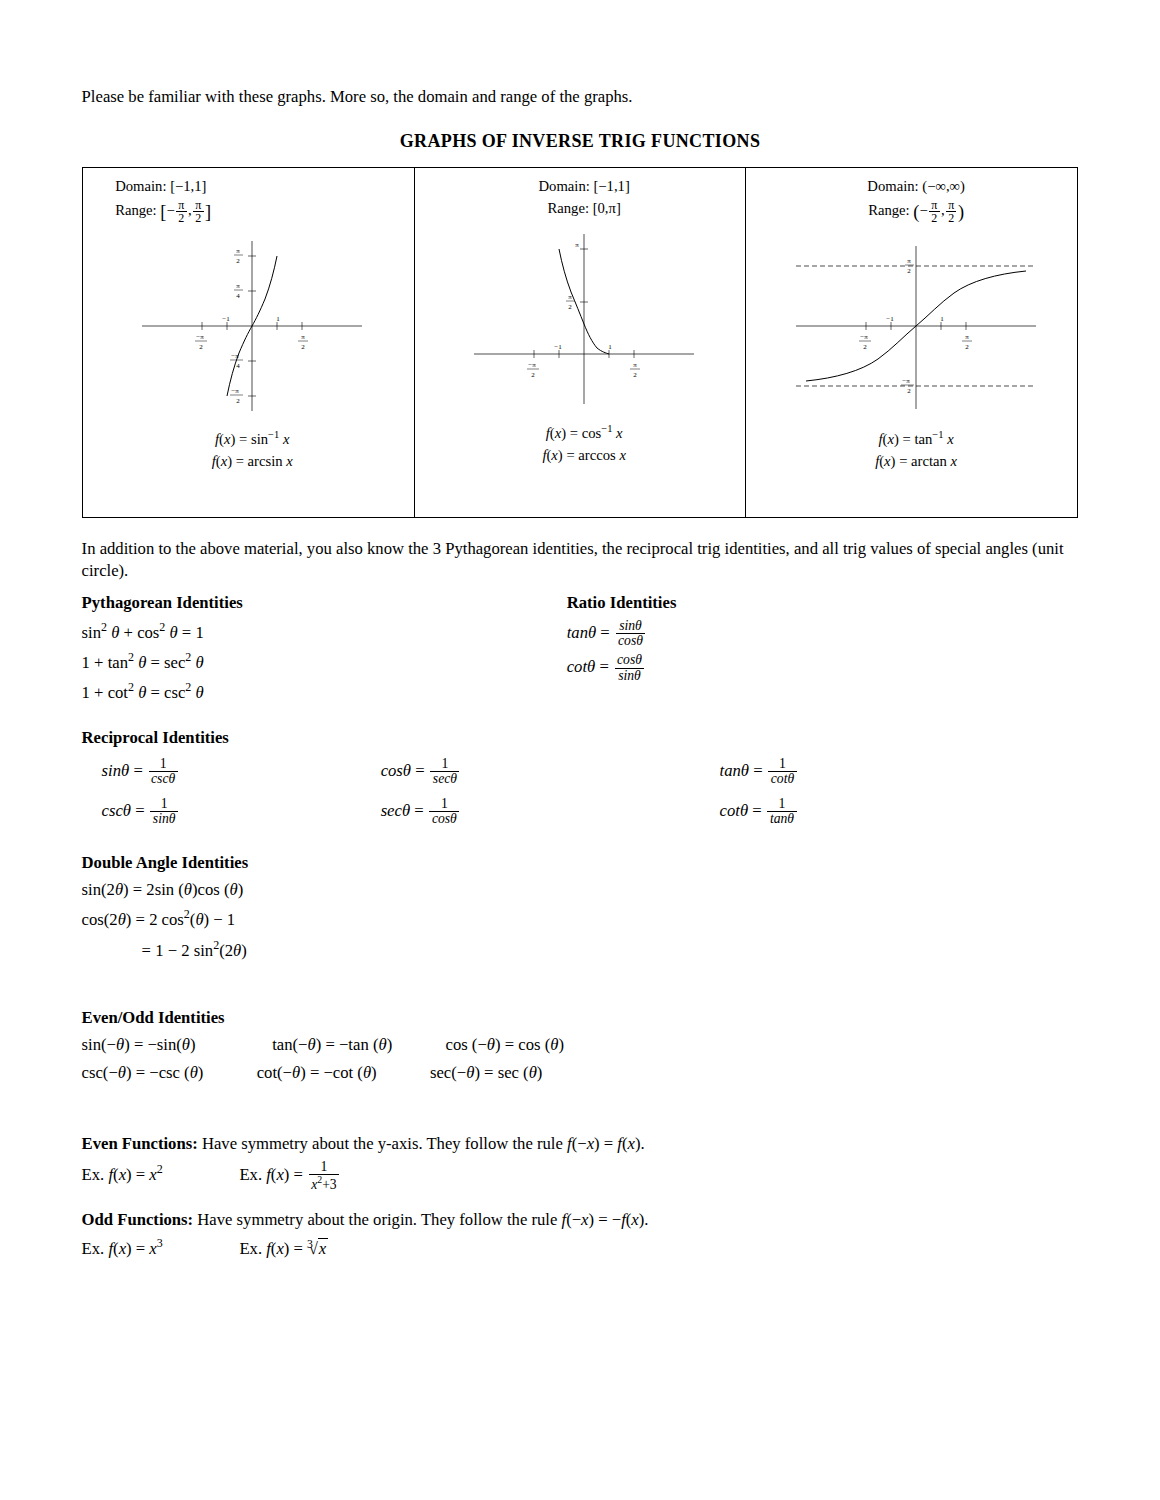Please be familiar with these graphs. More so, the domain and range of the graphs.
GRAPHS OF INVERSE TRIG FUNCTIONS
| Domain: [−1,1] Range: [ − π 2 , π 2 ] π 2 π 4 −π 4 −π 2 −π 2 −1 1 π 2 f ( x ) = sin −1 x f ( x ) = arcsin x | Domain: [−1,1] Range: [0,π] π π 2 −π 2 −1 1 π 2 f ( x ) = cos −1 x f ( x ) = arccos x | Domain: (−∞,∞) Range: ( − π 2 , π 2 ) π 2 −π 2 −π 2 −1 1 π 2 f ( x ) = tan −1 x f ( x ) = arctan x |
In addition to the above material, you also know the 3 Pythagorean identities, the reciprocal trig identities, and all trig values of special angles (unit circle).
Pythagorean Identities
sin2 θ + cos2 θ = 1
1 + tan2 θ = sec2 θ
1 + cot2 θ = csc2 θ
Ratio Identities
tanθ = sinθ cosθ
cotθ = cosθ sinθ
Reciprocal Identities
| sinθ = 1 cscθ | cosθ = 1 secθ | tanθ = 1 cotθ |
| cscθ = 1 sinθ | secθ = 1 cosθ | cotθ = 1 tanθ |
Double Angle Identities
sin(2θ) = 2sin (θ)cos (θ)
cos(2θ) = 2 cos2(θ) − 1
= 1 − 2 sin2(2θ)
Even/Odd Identities
sin(−θ) = −sin(θ) tan(−θ) = −tan (θ) cos (−θ) = cos (θ)
csc(−θ) = −csc (θ) cot(−θ) = −cot (θ) sec(−θ) = sec (θ)
Even Functions: Have symmetry about the y-axis. They follow the rule f(−x) = f(x).
Ex. f(x) = x2 Ex. f(x) = 1 x2+3
Odd Functions: Have symmetry about the origin. They follow the rule f(−x) = −f(x).
Ex. f(x) = x3 Ex. f(x) = 3√x